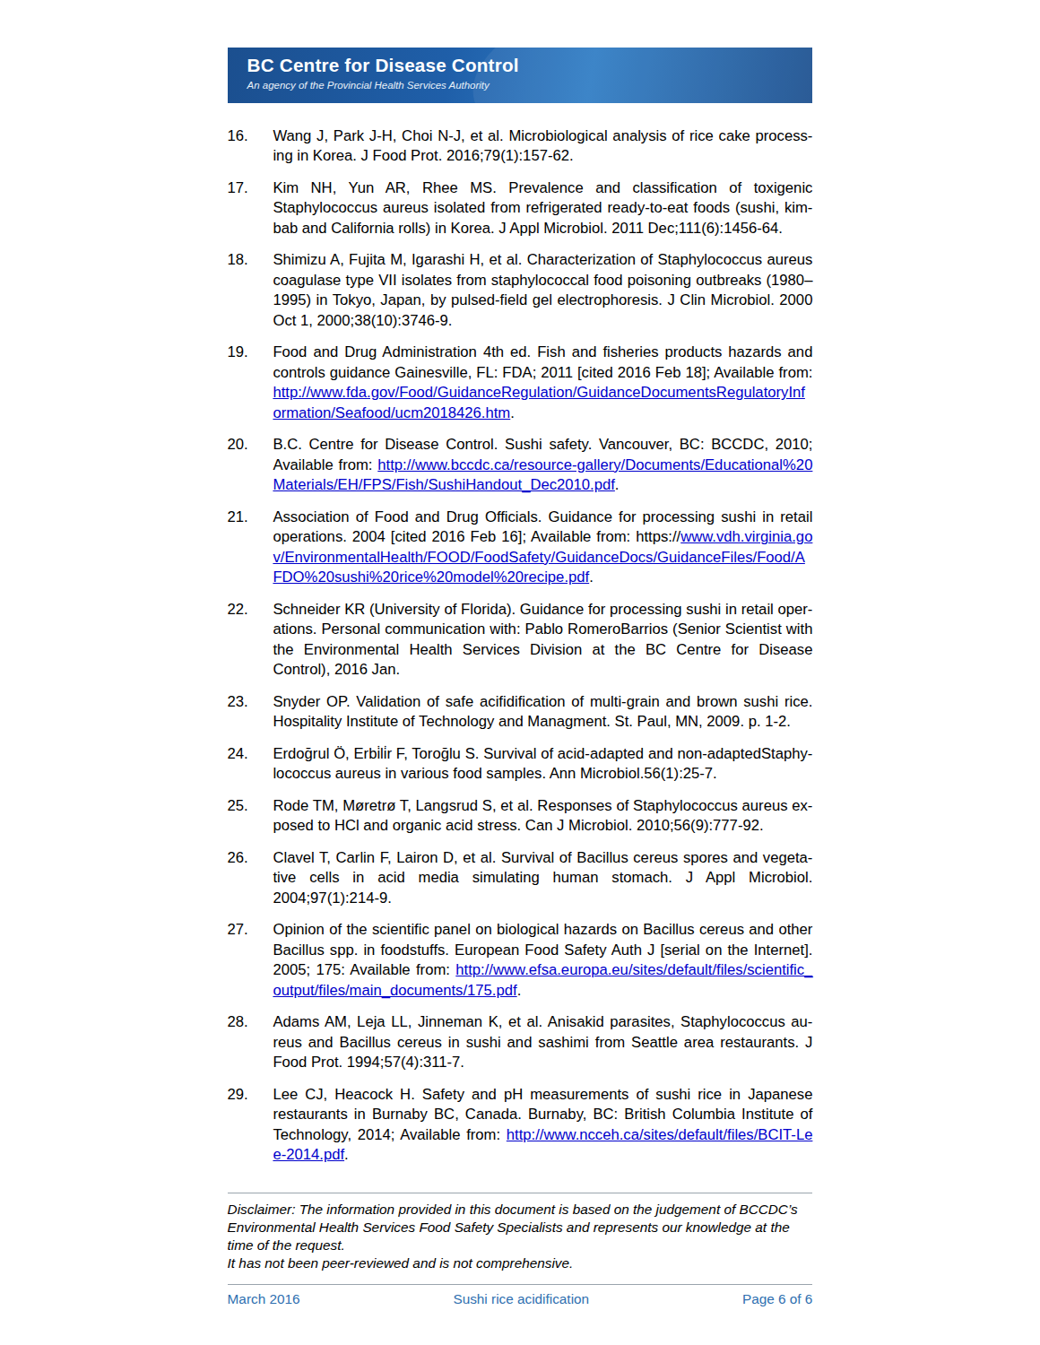BC Centre for Disease Control
An agency of the Provincial Health Services Authority
16. Wang J, Park J-H, Choi N-J, et al. Microbiological analysis of rice cake processing in Korea. J Food Prot. 2016;79(1):157-62.
17. Kim NH, Yun AR, Rhee MS. Prevalence and classification of toxigenic Staphylococcus aureus isolated from refrigerated ready-to-eat foods (sushi, kimbab and California rolls) in Korea. J Appl Microbiol. 2011 Dec;111(6):1456-64.
18. Shimizu A, Fujita M, Igarashi H, et al. Characterization of Staphylococcus aureus coagulase type VII isolates from staphylococcal food poisoning outbreaks (1980–1995) in Tokyo, Japan, by pulsed-field gel electrophoresis. J Clin Microbiol. 2000 Oct 1, 2000;38(10):3746-9.
19. Food and Drug Administration 4th ed. Fish and fisheries products hazards and controls guidance Gainesville, FL: FDA; 2011 [cited 2016 Feb 18]; Available from: http://www.fda.gov/Food/GuidanceRegulation/GuidanceDocumentsRegulatoryInformation/Seafood/ucm2018426.htm.
20. B.C. Centre for Disease Control. Sushi safety. Vancouver, BC: BCCDC, 2010; Available from: http://www.bccdc.ca/resource-gallery/Documents/Educational%20Materials/EH/FPS/Fish/SushiHandout_Dec2010.pdf.
21. Association of Food and Drug Officials. Guidance for processing sushi in retail operations. 2004 [cited 2016 Feb 16]; Available from: https://www.vdh.virginia.gov/EnvironmentalHealth/FOOD/FoodSafety/GuidanceDocs/GuidanceFiles/Food/AFDO%20sushi%20rice%20model%20recipe.pdf.
22. Schneider KR (University of Florida). Guidance for processing sushi in retail operations. Personal communication with: Pablo RomeroBarrios (Senior Scientist with the Environmental Health Services Division at the BC Centre for Disease Control), 2016 Jan.
23. Snyder OP. Validation of safe acifidification of multi-grain and brown sushi rice. Hospitality Institute of Technology and Managment. St. Paul, MN, 2009. p. 1-2.
24. Erdoğrul Ö, Erbi̇li̇r F, Toroğlu S. Survival of acid-adapted and non-adaptedStaphylococcus aureus in various food samples. Ann Microbiol.56(1):25-7.
25. Rode TM, Møretrø T, Langsrud S, et al. Responses of Staphylococcus aureus exposed to HCl and organic acid stress. Can J Microbiol. 2010;56(9):777-92.
26. Clavel T, Carlin F, Lairon D, et al. Survival of Bacillus cereus spores and vegetative cells in acid media simulating human stomach. J Appl Microbiol. 2004;97(1):214-9.
27. Opinion of the scientific panel on biological hazards on Bacillus cereus and other Bacillus spp. in foodstuffs. European Food Safety Auth J [serial on the Internet]. 2005; 175: Available from: http://www.efsa.europa.eu/sites/default/files/scientific_output/files/main_documents/175.pdf.
28. Adams AM, Leja LL, Jinneman K, et al. Anisakid parasites, Staphylococcus aureus and Bacillus cereus in sushi and sashimi from Seattle area restaurants. J Food Prot. 1994;57(4):311-7.
29. Lee CJ, Heacock H. Safety and pH measurements of sushi rice in Japanese restaurants in Burnaby BC, Canada. Burnaby, BC: British Columbia Institute of Technology, 2014; Available from: http://www.ncceh.ca/sites/default/files/BCIT-Lee-2014.pdf.
Disclaimer: The information provided in this document is based on the judgement of BCCDC’s Environmental Health Services Food Safety Specialists and represents our knowledge at the time of the request.
It has not been peer-reviewed and is not comprehensive.
March 2016
Sushi rice acidification
Page 6 of 6